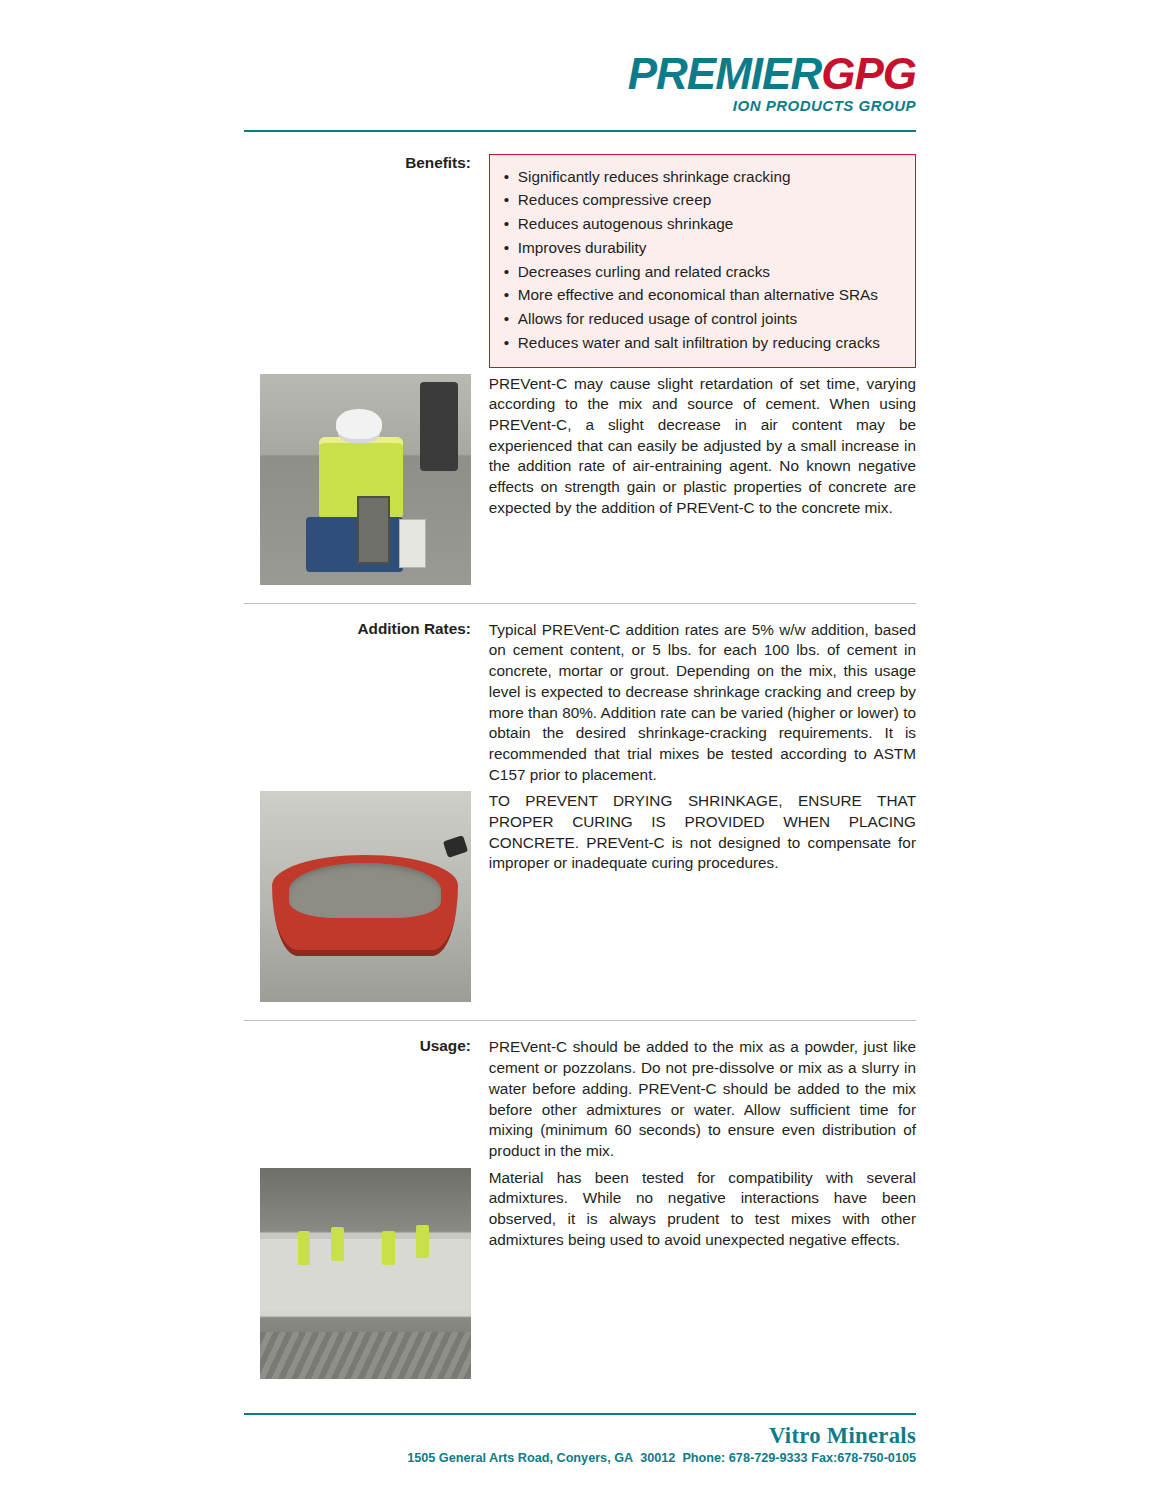PREMIERGPG
ION PRODUCTS GROUP
Benefits:
Significantly reduces shrinkage cracking
Reduces compressive creep
Reduces autogenous shrinkage
Improves durability
Decreases curling and related cracks
More effective and economical than alternative SRAs
Allows for reduced usage of control joints
Reduces water and salt infiltration by reducing cracks
PREVent-C may cause slight retardation of set time, varying according to the mix and source of cement. When using PREVent-C, a slight decrease in air content may be experienced that can easily be adjusted by a small increase in the addition rate of air-entraining agent. No known negative effects on strength gain or plastic properties of concrete are expected by the addition of PREVent-C to the concrete mix.
Addition Rates:
Typical PREVent-C addition rates are 5% w/w addition, based on cement content, or 5 lbs. for each 100 lbs. of cement in concrete, mortar or grout. Depending on the mix, this usage level is expected to decrease shrinkage cracking and creep by more than 80%. Addition rate can be varied (higher or lower) to obtain the desired shrinkage-cracking requirements. It is recommended that trial mixes be tested according to ASTM C157 prior to placement.
To prevent drying shrinkage, ensure that proper curing is provided when placing concrete. PREVent-C is not designed to compensate for improper or inadequate curing procedures.
Usage:
PREVent-C should be added to the mix as a powder, just like cement or pozzolans. Do not pre-dissolve or mix as a slurry in water before adding. PREVent-C should be added to the mix before other admixtures or water. Allow sufficient time for mixing (minimum 60 seconds) to ensure even distribution of product in the mix.
Material has been tested for compatibility with several admixtures. While no negative interactions have been observed, it is always prudent to test mixes with other admixtures being used to avoid unexpected negative effects.
Vitro Minerals
1505 General Arts Road, Conyers, GA 30012 Phone: 678-729-9333 Fax:678-750-0105